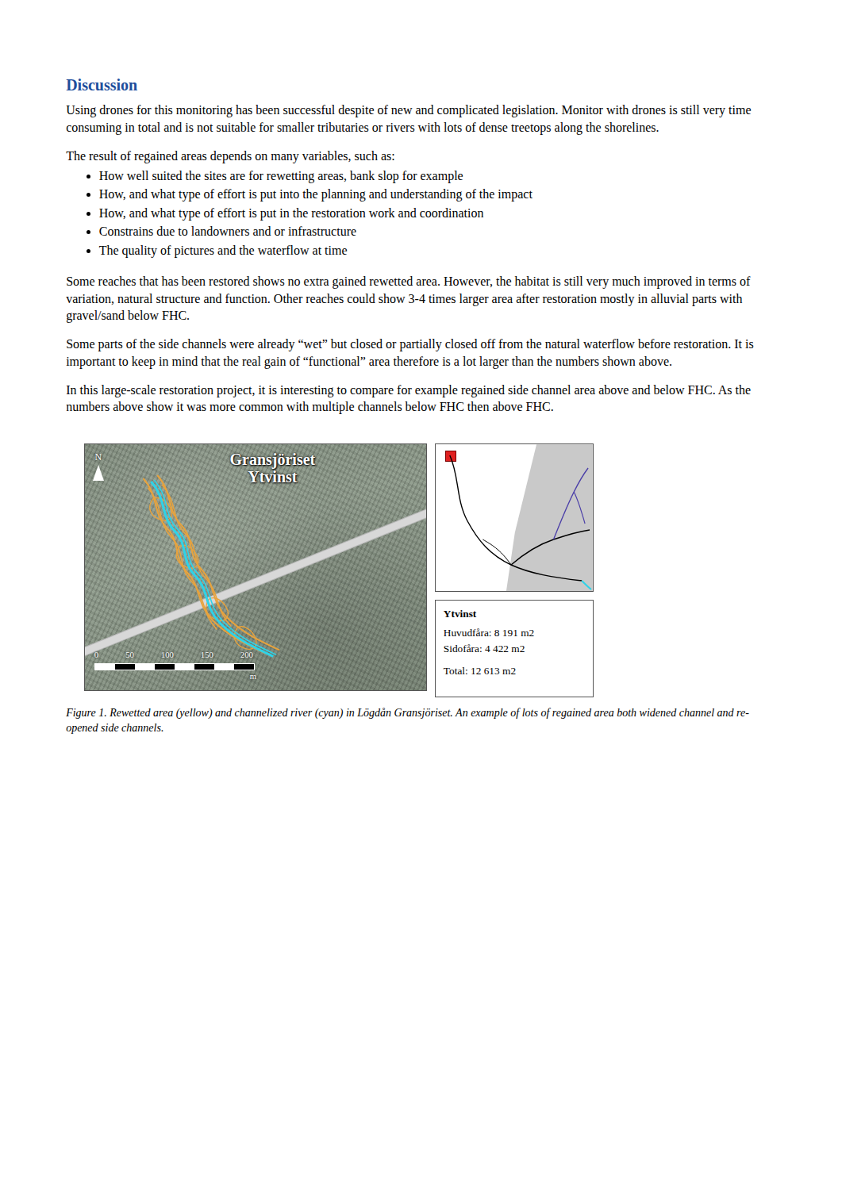Discussion
Using drones for this monitoring has been successful despite of new and complicated legislation. Monitor with drones is still very time consuming in total and is not suitable for smaller tributaries or rivers with lots of dense treetops along the shorelines.
The result of regained areas depends on many variables, such as:
How well suited the sites are for rewetting areas, bank slop for example
How, and what type of effort is put into the planning and understanding of the impact
How, and what type of effort is put in the restoration work and coordination
Constrains due to landowners and or infrastructure
The quality of pictures and the waterflow at time
Some reaches that has been restored shows no extra gained rewetted area. However, the habitat is still very much improved in terms of variation, natural structure and function. Other reaches could show 3-4 times larger area after restoration mostly in alluvial parts with gravel/sand below FHC.
Some parts of the side channels were already “wet” but closed or partially closed off from the natural waterflow before restoration. It is important to keep in mind that the real gain of “functional” area therefore is a lot larger than the numbers shown above.
In this large-scale restoration project, it is interesting to compare for example regained side channel area above and below FHC. As the numbers above show it was more common with multiple channels below FHC then above FHC.
Gransjöriset
Ytvinst
N
050100150200
m
Ytvinst
Huvudfåra: 8 191 m2
Sidofåra: 4 422 m2
Total: 12 613 m2
Figure 1. Rewetted area (yellow) and channelized river (cyan) in Lögdån Gransjöriset. An example of lots of regained area both widened channel and re-opened side channels.